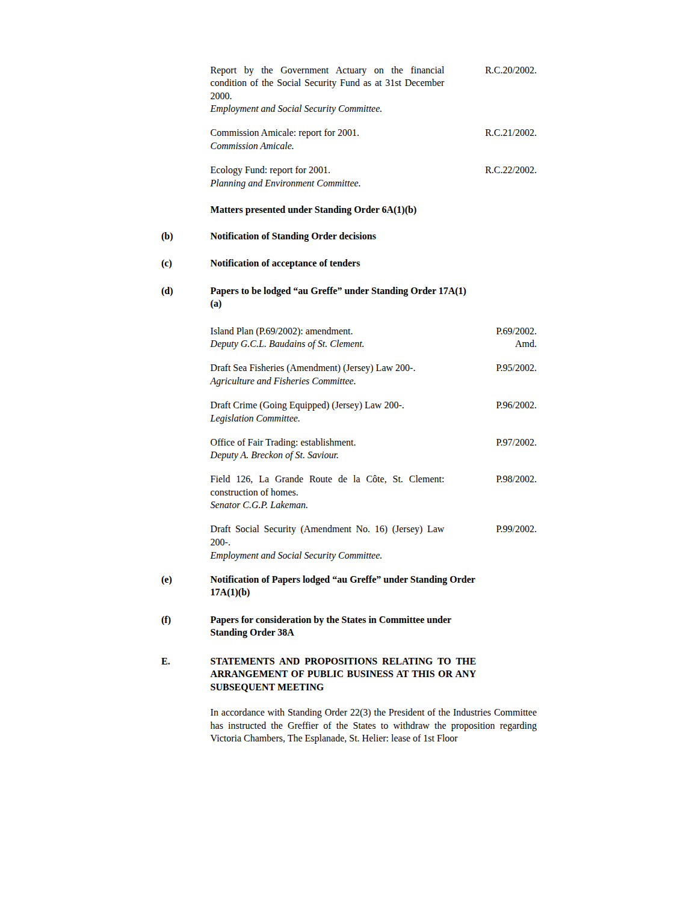Report by the Government Actuary on the financial condition of the Social Security Fund as at 31st December 2000.
Employment and Social Security Committee.
R.C.20/2002.
Commission Amicale: report for 2001.
Commission Amicale.
R.C.21/2002.
Ecology Fund: report for 2001.
Planning and Environment Committee.
R.C.22/2002.
Matters presented under Standing Order 6A(1)(b)
(b)
Notification of Standing Order decisions
(c)
Notification of acceptance of tenders
(d)
Papers to be lodged “au Greffe” under Standing Order 17A(1)(a)
Island Plan (P.69/2002): amendment.
Deputy G.C.L. Baudains of St. Clement.
P.69/2002.Amd.
Draft Sea Fisheries (Amendment) (Jersey) Law 200-.
Agriculture and Fisheries Committee.
P.95/2002.
Draft Crime (Going Equipped) (Jersey) Law 200-.
Legislation Committee.
P.96/2002.
Office of Fair Trading: establishment.
Deputy A. Breckon of St. Saviour.
P.97/2002.
Field 126, La Grande Route de la Côte, St. Clement: construction of homes.
Senator C.G.P. Lakeman.
P.98/2002.
Draft Social Security (Amendment No. 16) (Jersey) Law 200-.
Employment and Social Security Committee.
P.99/2002.
(e)
Notification of Papers lodged “au Greffe” under Standing Order 17A(1)(b)
(f)
Papers for consideration by the States in Committee under Standing Order 38A
E.
STATEMENTS AND PROPOSITIONS RELATING TO THE ARRANGEMENT OF PUBLIC BUSINESS AT THIS OR ANY SUBSEQUENT MEETING
In accordance with Standing Order 22(3) the President of the Industries Committee has instructed the Greffier of the States to withdraw the proposition regarding Victoria Chambers, The Esplanade, St. Helier: lease of 1st Floor